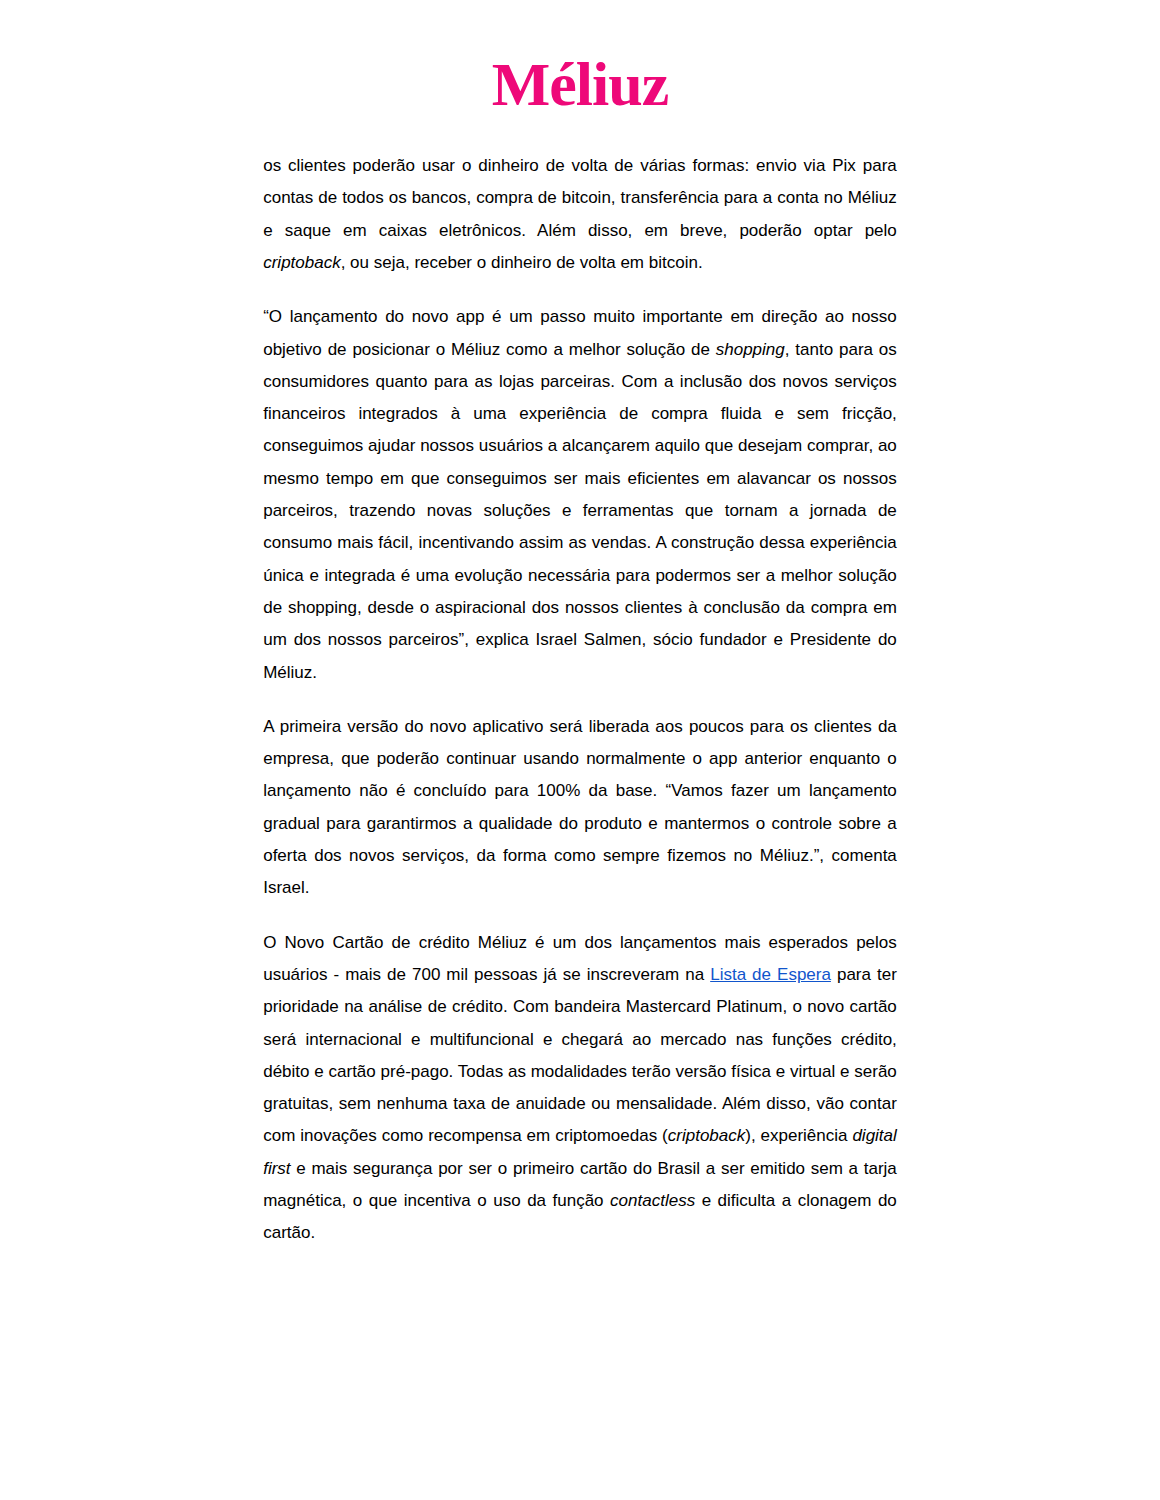Méliuz
os clientes poderão usar o dinheiro de volta de várias formas: envio via Pix para contas de todos os bancos, compra de bitcoin, transferência para a conta no Méliuz e saque em caixas eletrônicos. Além disso, em breve, poderão optar pelo criptoback, ou seja, receber o dinheiro de volta em bitcoin.
“O lançamento do novo app é um passo muito importante em direção ao nosso objetivo de posicionar o Méliuz como a melhor solução de shopping, tanto para os consumidores quanto para as lojas parceiras. Com a inclusão dos novos serviços financeiros integrados à uma experiência de compra fluida e sem fricção, conseguimos ajudar nossos usuários a alcançarem aquilo que desejam comprar, ao mesmo tempo em que conseguimos ser mais eficientes em alavancar os nossos parceiros, trazendo novas soluções e ferramentas que tornam a jornada de consumo mais fácil, incentivando assim as vendas. A construção dessa experiência única e integrada é uma evolução necessária para podermos ser a melhor solução de shopping, desde o aspiracional dos nossos clientes à conclusão da compra em um dos nossos parceiros”, explica Israel Salmen, sócio fundador e Presidente do Méliuz.
A primeira versão do novo aplicativo será liberada aos poucos para os clientes da empresa, que poderão continuar usando normalmente o app anterior enquanto o lançamento não é concluído para 100% da base. “Vamos fazer um lançamento gradual para garantirmos a qualidade do produto e mantermos o controle sobre a oferta dos novos serviços, da forma como sempre fizemos no Méliuz.”, comenta Israel.
O Novo Cartão de crédito Méliuz é um dos lançamentos mais esperados pelos usuários - mais de 700 mil pessoas já se inscreveram na Lista de Espera para ter prioridade na análise de crédito. Com bandeira Mastercard Platinum, o novo cartão será internacional e multifuncional e chegará ao mercado nas funções crédito, débito e cartão pré-pago. Todas as modalidades terão versão física e virtual e serão gratuitas, sem nenhuma taxa de anuidade ou mensalidade. Além disso, vão contar com inovações como recompensa em criptomoedas (criptoback), experiência digital first e mais segurança por ser o primeiro cartão do Brasil a ser emitido sem a tarja magnética, o que incentiva o uso da função contactless e dificulta a clonagem do cartão.